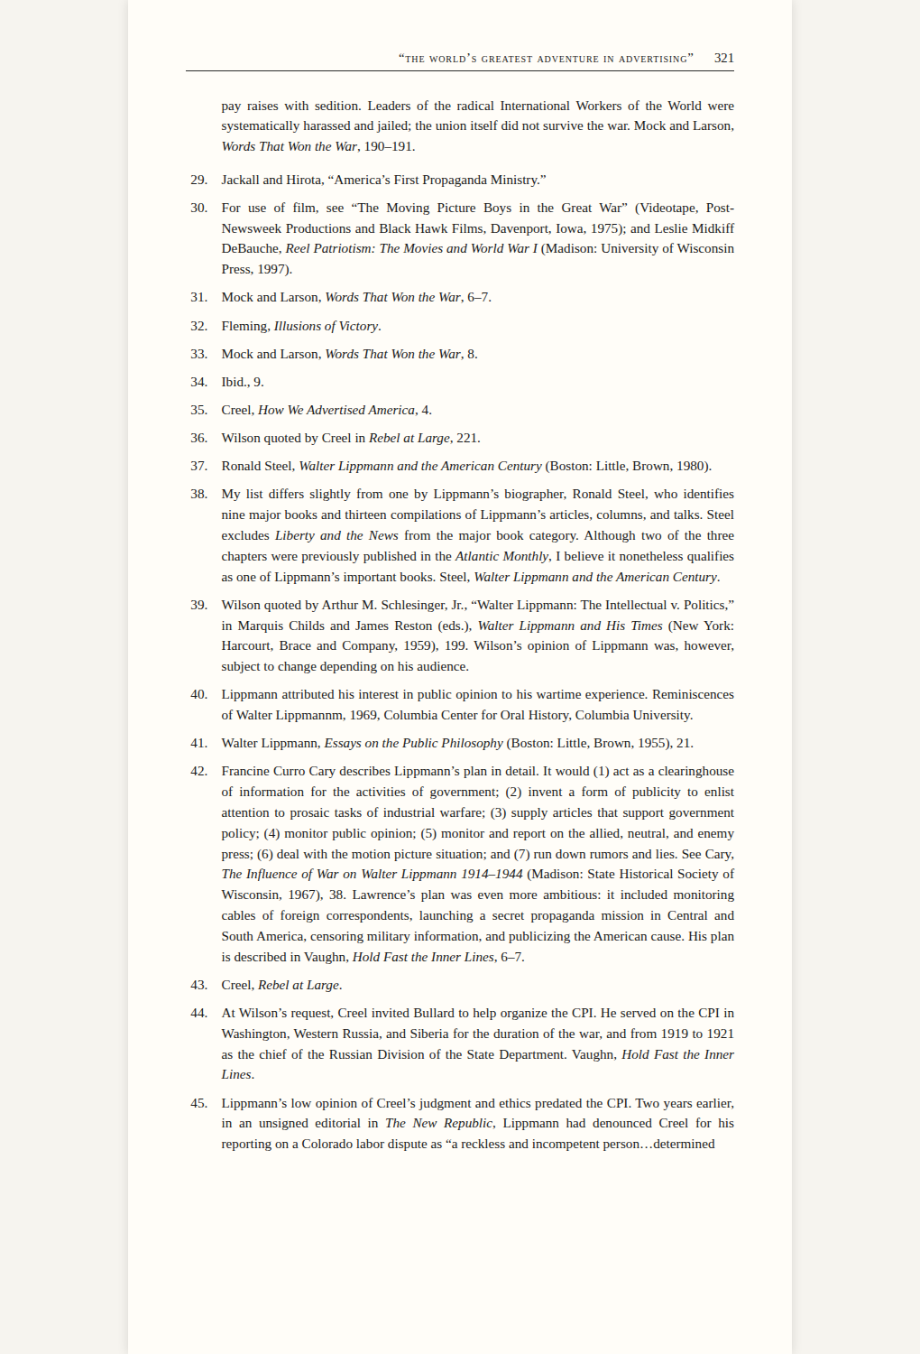“the world’s greatest adventure in advertising” 321
pay raises with sedition. Leaders of the radical International Workers of the World were systematically harassed and jailed; the union itself did not survive the war. Mock and Larson, Words That Won the War, 190–191.
29. Jackall and Hirota, “America’s First Propaganda Ministry.”
30. For use of film, see “The Moving Picture Boys in the Great War” (Videotape, Post-Newsweek Productions and Black Hawk Films, Davenport, Iowa, 1975); and Leslie Midkiff DeBauche, Reel Patriotism: The Movies and World War I (Madison: University of Wisconsin Press, 1997).
31. Mock and Larson, Words That Won the War, 6–7.
32. Fleming, Illusions of Victory.
33. Mock and Larson, Words That Won the War, 8.
34. Ibid., 9.
35. Creel, How We Advertised America, 4.
36. Wilson quoted by Creel in Rebel at Large, 221.
37. Ronald Steel, Walter Lippmann and the American Century (Boston: Little, Brown, 1980).
38. My list differs slightly from one by Lippmann’s biographer, Ronald Steel, who identifies nine major books and thirteen compilations of Lippmann’s articles, columns, and talks. Steel excludes Liberty and the News from the major book category. Although two of the three chapters were previously published in the Atlantic Monthly, I believe it nonetheless qualifies as one of Lippmann’s important books. Steel, Walter Lippmann and the American Century.
39. Wilson quoted by Arthur M. Schlesinger, Jr., “Walter Lippmann: The Intellectual v. Politics,” in Marquis Childs and James Reston (eds.), Walter Lippmann and His Times (New York: Harcourt, Brace and Company, 1959), 199. Wilson’s opinion of Lippmann was, however, subject to change depending on his audience.
40. Lippmann attributed his interest in public opinion to his wartime experience. Reminiscences of Walter Lippmannm, 1969, Columbia Center for Oral History, Columbia University.
41. Walter Lippmann, Essays on the Public Philosophy (Boston: Little, Brown, 1955), 21.
42. Francine Curro Cary describes Lippmann’s plan in detail. It would (1) act as a clearinghouse of information for the activities of government; (2) invent a form of publicity to enlist attention to prosaic tasks of industrial warfare; (3) supply articles that support government policy; (4) monitor public opinion; (5) monitor and report on the allied, neutral, and enemy press; (6) deal with the motion picture situation; and (7) run down rumors and lies. See Cary, The Influence of War on Walter Lippmann 1914–1944 (Madison: State Historical Society of Wisconsin, 1967), 38. Lawrence’s plan was even more ambitious: it included monitoring cables of foreign correspondents, launching a secret propaganda mission in Central and South America, censoring military information, and publicizing the American cause. His plan is described in Vaughn, Hold Fast the Inner Lines, 6–7.
43. Creel, Rebel at Large.
44. At Wilson’s request, Creel invited Bullard to help organize the CPI. He served on the CPI in Washington, Western Russia, and Siberia for the duration of the war, and from 1919 to 1921 as the chief of the Russian Division of the State Department. Vaughn, Hold Fast the Inner Lines.
45. Lippmann’s low opinion of Creel’s judgment and ethics predated the CPI. Two years earlier, in an unsigned editorial in The New Republic, Lippmann had denounced Creel for his reporting on a Colorado labor dispute as “a reckless and incompetent person…determined